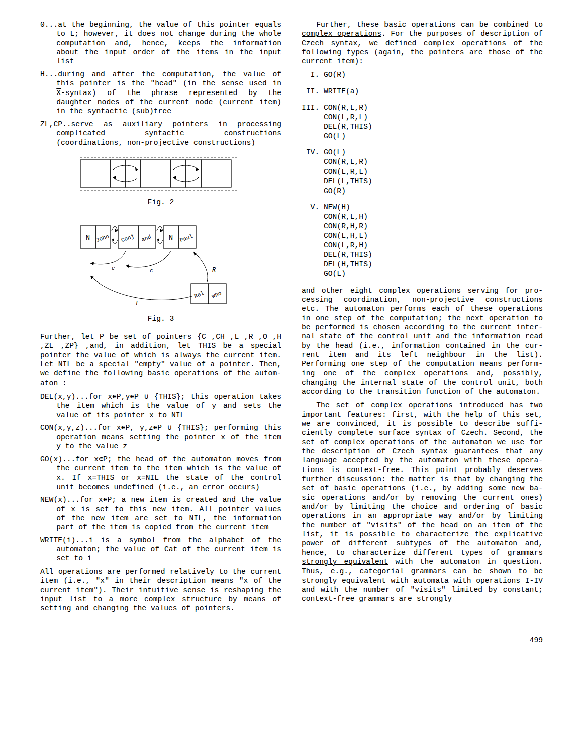0...at the beginning, the value of this pointer equals to L; however, it does not change during the whole computation and, hence, keeps the information about the input order of the items in the input list
H...during and after the computation, the value of this pointer is the "head" (in the sense used in X-syntax) of the phrase represented by the daughter nodes of the current node (current item) in the syntactic (sub)tree
ZL,CP..serve as auxiliary pointers in processing complicated syntactic constructions (coordinations, non-projective constructions)
Fig. 2
N John Conj and N Paul Rel who c c R L
Fig. 3
Further, let P be set of pointers {C ,CH ,L ,R ,O ,H ,ZL ,ZP} ,and, in addition, let THIS be a special pointer the value of which is always the current item. Let NIL be a special "empty" value of a pointer. Then, we define the following basic operations of the automaton :
DEL(x,y)...for x∊P,y∊P ∪ {THIS}; this operation takes the item which is the value of y and sets the value of its pointer x to NIL
CON(x,y,z)...for x∊P, y,z∊P ∪ {THIS}; performing this operation means setting the pointer x of the item y to the value z
GO(x)...for x∊P; the head of the automaton moves from the current item to the item which is the value of x. If x=THIS or x=NIL the state of the control unit becomes undefined (i.e., an error occurs)
NEW(x)...for x∊P; a new item is created and the value of x is set to this new item. All pointer values of the new item are set to NIL, the information part of the item is copied from the current item
WRITE(i)...i is a symbol from the alphabet of the automaton; the value of Cat of the current item is set to i
All operations are performed relatively to the current item (i.e., "x" in their description means "x of the current item"). Their intuitive sense is reshaping the input list to a more complex structure by means of setting and changing the values of pointers.
Further, these basic operations can be combined to complex operations. For the purposes of description of Czech syntax, we defined complex operations of the following types (again, the pointers are those of the current item):
I. GO(R)
II. WRITE(a)
III. CON(R,L,R) CON(L,R,L) DEL(R,THIS) GO(L)
IV. GO(L) CON(R,L,R) CON(L,R,L) DEL(L,THIS) GO(R)
V. NEW(H) CON(R,L,H) CON(R,H,R) CON(L,H,L) CON(L,R,H) DEL(R,THIS) DEL(H,THIS) GO(L)
and other eight complex operations serving for processing coordination, non-projective constructions etc. The automaton performs each of these operations in one step of the computation; the next operation to be performed is chosen according to the current internal state of the control unit and the information read by the head (i.e., information contained in the current item and its left neighbour in the list). Performing one step of the computation means performing one of the complex operations and, possibly, changing the internal state of the control unit, both according to the transition function of the automaton.
The set of complex operations introduced has two important features: first, with the help of this set, we are convinced, it is possible to describe sufficiently complete surface syntax of Czech. Second, the set of complex operations of the automaton we use for the description of Czech syntax guarantees that any language accepted by the automaton with these operations is context-free. This point probably deserves further discussion: the matter is that by changing the set of basic operations (i.e., by adding some new basic operations and/or by removing the current ones) and/or by limiting the choice and ordering of basic operations in an appropriate way and/or by limiting the number of "visits" of the head on an item of the list, it is possible to characterize the explicative power of different subtypes of the automaton and, hence, to characterize different types of grammars strongly equivalent with the automaton in question. Thus, e.g., categorial grammars can be shown to be strongly equivalent with automata with operations I-IV and with the number of "visits" limited by constant; context-free grammars are strongly
499